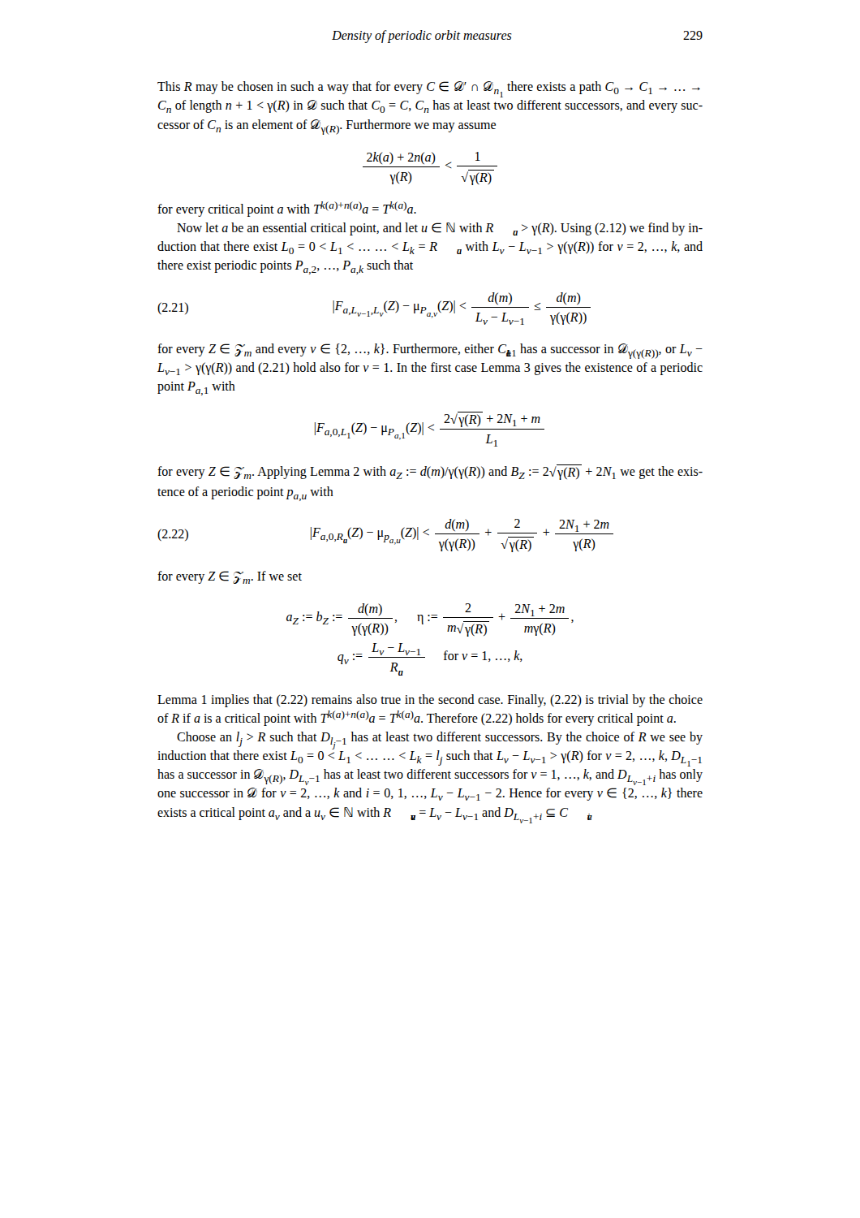Density of periodic orbit measures 229
This R may be chosen in such a way that for every C ∈ 𝒟′ ∩ 𝒟n1 there exists a path C0 → C1 → … → Cn of length n + 1 < γ(R) in 𝒟 such that C0 = C, Cn has at least two different successors, and every successor of Cn is an element of 𝒟γ(R). Furthermore we may assume
2k(a) + 2n(a) γ(R) < 1√γ(R)
for every critical point a with Tk(a)+n(a)a = Tk(a)a.
Now let a be an essential critical point, and let u ∈ ℕ with Rau > γ(R). Using (2.12) we find by induction that there exist L0 = 0 < L1 < … … < Lk = Rau with Lv − Lv−1 > γ(γ(R)) for v = 2, …, k, and there exist periodic points Pa,2, …, Pa,k such that
(2.21) |Fa,Lv−1,Lv(Z) − μPa,v(Z)| < d(m) Lv − Lv−1 ≤ d(m) γ(γ(R))
for every Z ∈ 𝒵m and every v ∈ {2, …, k}. Furthermore, either CaL1−1 has a successor in 𝒟γ(γ(R)), or Lv − Lv−1 > γ(γ(R)) and (2.21) hold also for v = 1. In the first case Lemma 3 gives the existence of a periodic point Pa,1 with
|Fa,0,L1(Z) − μPa,1(Z)| < 2√γ(R) + 2N1 + m L1
for every Z ∈ 𝒵m. Applying Lemma 2 with aZ := d(m)/γ(γ(R)) and BZ := 2√γ(R) + 2N1 we get the existence of a periodic point pa,u with
(2.22) |Fa,0,Rau(Z) − μpa,u(Z)| < d(m) γ(γ(R)) + 2√γ(R) + 2N1 + 2m γ(R)
for every Z ∈ 𝒵m. If we set
aZ := bZ := d(m) γ(γ(R)), η := 2 m√γ(R) + 2N1 + 2m mγ(R),
qv := Lv − Lv−1 Rau for v = 1, …, k,
Lemma 1 implies that (2.22) remains also true in the second case. Finally, (2.22) is trivial by the choice of R if a is a critical point with Tk(a)+n(a)a = Tk(a)a. Therefore (2.22) holds for every critical point a.
Choose an lj > R such that Dlj−1 has at least two different successors. By the choice of R we see by induction that there exist L0 = 0 < L1 < … … < Lk = lj such that Lv − Lv−1 > γ(R) for v = 2, …, k, DL1−1 has a successor in 𝒟γ(R), DLv−1 has at least two different successors for v = 1, …, k, and DLv−1+i has only one successor in 𝒟 for v = 2, …, k and i = 0, 1, …, Lv − Lv−1 − 2. Hence for every v ∈ {2, …, k} there exists a critical point av and a uv ∈ ℕ with Ravuv = Lv − Lv−1 and DLv−1+i ⊆ Cavi